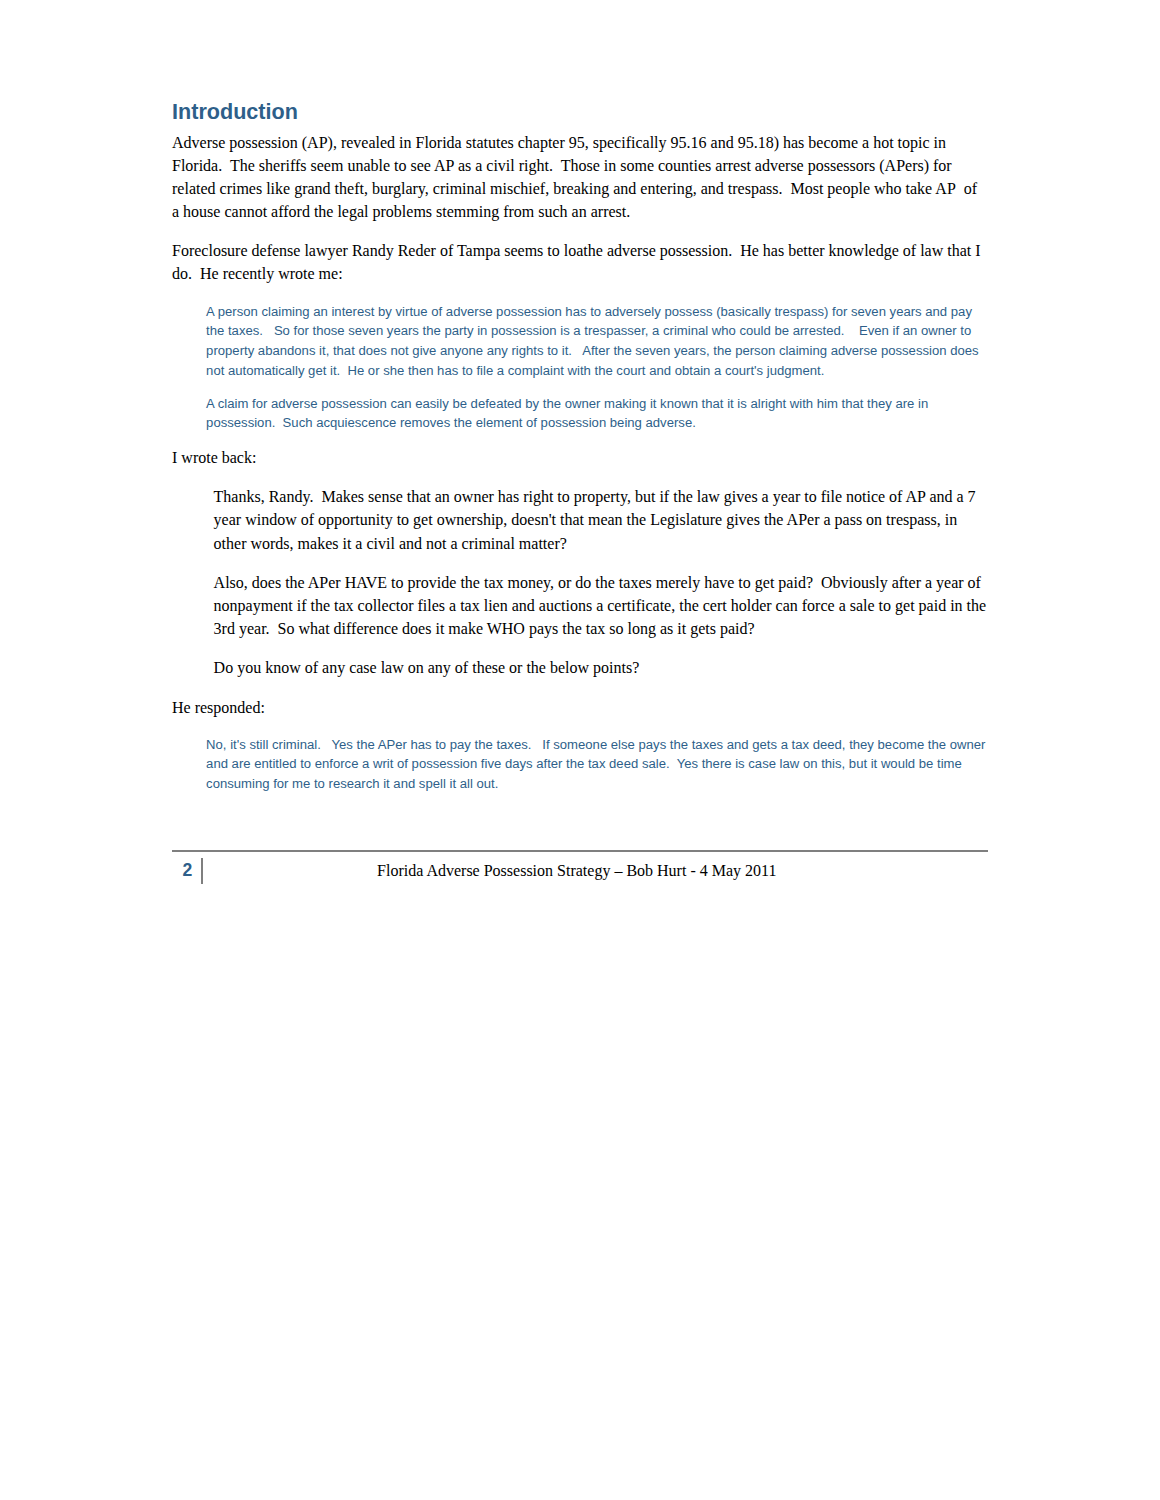Introduction
Adverse possession (AP), revealed in Florida statutes chapter 95, specifically 95.16 and 95.18) has become a hot topic in Florida. The sheriffs seem unable to see AP as a civil right. Those in some counties arrest adverse possessors (APers) for related crimes like grand theft, burglary, criminal mischief, breaking and entering, and trespass. Most people who take AP of a house cannot afford the legal problems stemming from such an arrest.
Foreclosure defense lawyer Randy Reder of Tampa seems to loathe adverse possession. He has better knowledge of law that I do. He recently wrote me:
A person claiming an interest by virtue of adverse possession has to adversely possess (basically trespass) for seven years and pay the taxes. So for those seven years the party in possession is a trespasser, a criminal who could be arrested. Even if an owner to property abandons it, that does not give anyone any rights to it. After the seven years, the person claiming adverse possession does not automatically get it. He or she then has to file a complaint with the court and obtain a court's judgment.
A claim for adverse possession can easily be defeated by the owner making it known that it is alright with him that they are in possession. Such acquiescence removes the element of possession being adverse.
I wrote back:
Thanks, Randy. Makes sense that an owner has right to property, but if the law gives a year to file notice of AP and a 7 year window of opportunity to get ownership, doesn't that mean the Legislature gives the APer a pass on trespass, in other words, makes it a civil and not a criminal matter?
Also, does the APer HAVE to provide the tax money, or do the taxes merely have to get paid? Obviously after a year of nonpayment if the tax collector files a tax lien and auctions a certificate, the cert holder can force a sale to get paid in the 3rd year. So what difference does it make WHO pays the tax so long as it gets paid?
Do you know of any case law on any of these or the below points?
He responded:
No, it's still criminal. Yes the APer has to pay the taxes. If someone else pays the taxes and gets a tax deed, they become the owner and are entitled to enforce a writ of possession five days after the tax deed sale. Yes there is case law on this, but it would be time consuming for me to research it and spell it all out.
2 Florida Adverse Possession Strategy – Bob Hurt - 4 May 2011